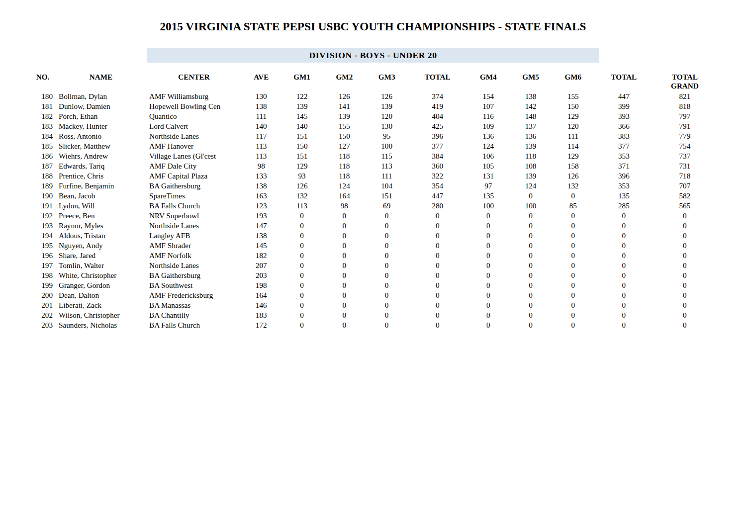2015 VIRGINIA STATE PEPSI USBC YOUTH CHAMPIONSHIPS - STATE FINALS
DIVISION - BOYS - UNDER 20
| NO. | NAME | CENTER | AVE | GM1 | GM2 | GM3 | TOTAL | GM4 | GM5 | GM6 | TOTAL | TOTAL GRAND |
| --- | --- | --- | --- | --- | --- | --- | --- | --- | --- | --- | --- | --- |
| 180 | Bollman, Dylan | AMF Williamsburg | 130 | 122 | 126 | 126 | 374 | 154 | 138 | 155 | 447 | 821 |
| 181 | Dunlow, Damien | Hopewell Bowling Cen | 138 | 139 | 141 | 139 | 419 | 107 | 142 | 150 | 399 | 818 |
| 182 | Porch, Ethan | Quantico | 111 | 145 | 139 | 120 | 404 | 116 | 148 | 129 | 393 | 797 |
| 183 | Mackey, Hunter | Lord Calvert | 140 | 140 | 155 | 130 | 425 | 109 | 137 | 120 | 366 | 791 |
| 184 | Ross, Antonio | Northside Lanes | 117 | 151 | 150 | 95 | 396 | 136 | 136 | 111 | 383 | 779 |
| 185 | Slicker, Matthew | AMF Hanover | 113 | 150 | 127 | 100 | 377 | 124 | 139 | 114 | 377 | 754 |
| 186 | Wiehrs, Andrew | Village Lanes (Gl'cest | 113 | 151 | 118 | 115 | 384 | 106 | 118 | 129 | 353 | 737 |
| 187 | Edwards, Tariq | AMF Dale City | 98 | 129 | 118 | 113 | 360 | 105 | 108 | 158 | 371 | 731 |
| 188 | Prentice, Chris | AMF Capital Plaza | 133 | 93 | 118 | 111 | 322 | 131 | 139 | 126 | 396 | 718 |
| 189 | Furfine, Benjamin | BA Gaithersburg | 138 | 126 | 124 | 104 | 354 | 97 | 124 | 132 | 353 | 707 |
| 190 | Bean, Jacob | SpareTimes | 163 | 132 | 164 | 151 | 447 | 135 | 0 | 0 | 135 | 582 |
| 191 | Lydon, Will | BA Falls Church | 123 | 113 | 98 | 69 | 280 | 100 | 100 | 85 | 285 | 565 |
| 192 | Preece, Ben | NRV Superbowl | 193 | 0 | 0 | 0 | 0 | 0 | 0 | 0 | 0 | 0 |
| 193 | Raynor, Myles | Northside Lanes | 147 | 0 | 0 | 0 | 0 | 0 | 0 | 0 | 0 | 0 |
| 194 | Aldous, Tristan | Langley AFB | 138 | 0 | 0 | 0 | 0 | 0 | 0 | 0 | 0 | 0 |
| 195 | Nguyen, Andy | AMF Shrader | 145 | 0 | 0 | 0 | 0 | 0 | 0 | 0 | 0 | 0 |
| 196 | Share, Jared | AMF Norfolk | 182 | 0 | 0 | 0 | 0 | 0 | 0 | 0 | 0 | 0 |
| 197 | Tomlin, Walter | Northside Lanes | 207 | 0 | 0 | 0 | 0 | 0 | 0 | 0 | 0 | 0 |
| 198 | White, Christopher | BA Gaithersburg | 203 | 0 | 0 | 0 | 0 | 0 | 0 | 0 | 0 | 0 |
| 199 | Granger, Gordon | BA Southwest | 198 | 0 | 0 | 0 | 0 | 0 | 0 | 0 | 0 | 0 |
| 200 | Dean, Dalton | AMF Fredericksburg | 164 | 0 | 0 | 0 | 0 | 0 | 0 | 0 | 0 | 0 |
| 201 | Liberati, Zack | BA Manassas | 146 | 0 | 0 | 0 | 0 | 0 | 0 | 0 | 0 | 0 |
| 202 | Wilson, Christopher | BA Chantilly | 183 | 0 | 0 | 0 | 0 | 0 | 0 | 0 | 0 | 0 |
| 203 | Saunders, Nicholas | BA Falls Church | 172 | 0 | 0 | 0 | 0 | 0 | 0 | 0 | 0 | 0 |